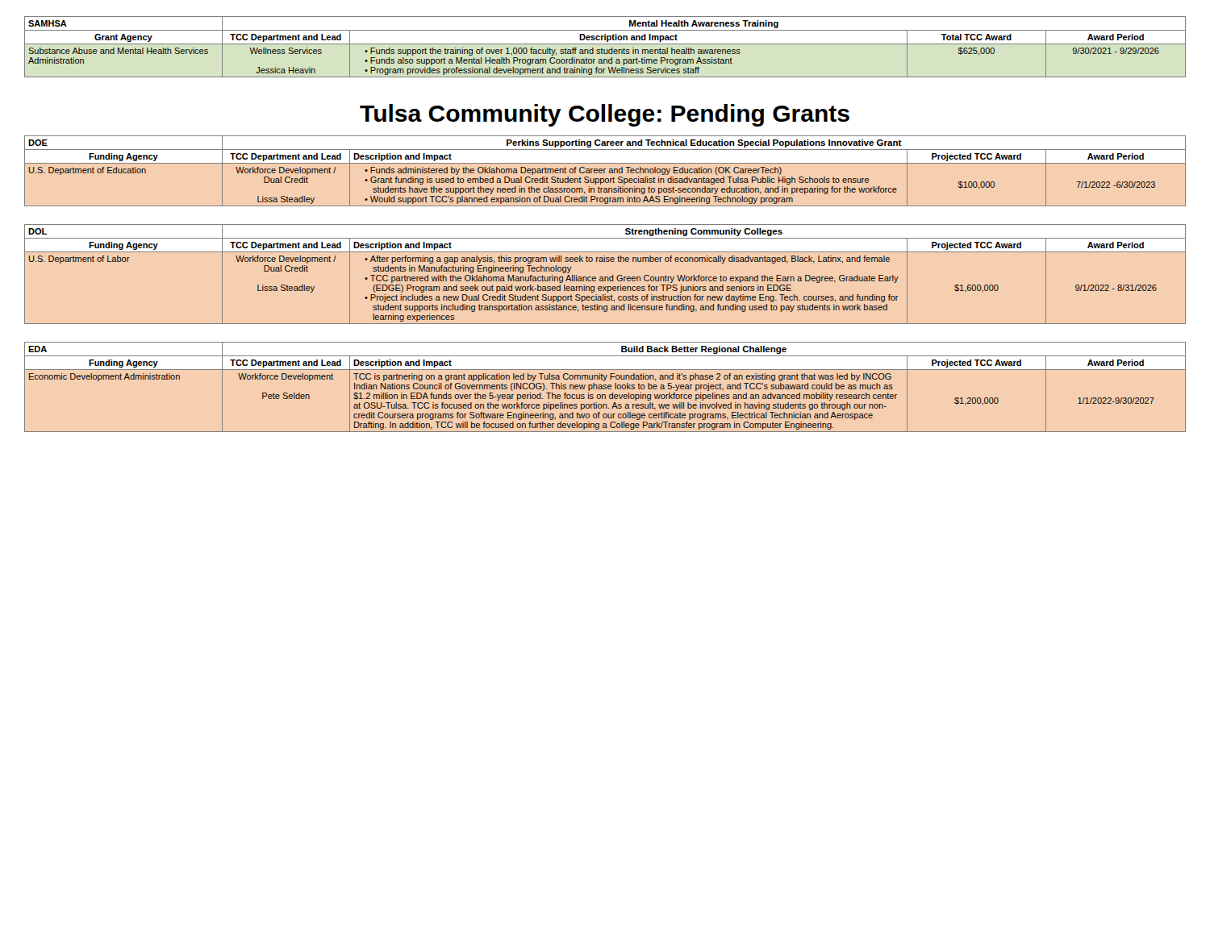| SAMHSA | Mental Health Awareness Training |
| Grant Agency | TCC Department and Lead | Description and Impact | Total TCC Award | Award Period |
| Substance Abuse and Mental Health Services Administration | Wellness Services Jessica Heavin | Funds support the training of over 1,000 faculty, staff and students in mental health awareness Funds also support a Mental Health Program Coordinator and a part-time Program Assistant Program provides professional development and training for Wellness Services staff | $625,000 | 9/30/2021 - 9/29/2026 |
Tulsa Community College: Pending Grants
| DOE | Perkins Supporting Career and Technical Education Special Populations Innovative Grant |
| Funding Agency | TCC Department and Lead | Description and Impact | Projected TCC Award | Award Period |
| U.S. Department of Education | Workforce Development / Dual Credit Lissa Steadley | Funds administered by the Oklahoma Department of Career and Technology Education (OK CareerTech) Grant funding is used to embed a Dual Credit Student Support Specialist in disadvantaged Tulsa Public High Schools to ensure students have the support they need in the classroom, in transitioning to post-secondary education, and in preparing for the workforce Would support TCC's planned expansion of Dual Credit Program into AAS Engineering Technology program | $100,000 | 7/1/2022 -6/30/2023 |
| DOL | Strengthening Community Colleges |
| Funding Agency | TCC Department and Lead | Description and Impact | Projected TCC Award | Award Period |
| U.S. Department of Labor | Workforce Development / Dual Credit Lissa Steadley | After performing a gap analysis, this program will seek to raise the number of economically disadvantaged, Black, Latinx, and female students in Manufacturing Engineering Technology TCC partnered with the Oklahoma Manufacturing Alliance and Green Country Workforce to expand the Earn a Degree, Graduate Early (EDGE) Program and seek out paid work-based learning experiences for TPS juniors and seniors in EDGE Project includes a new Dual Credit Student Support Specialist, costs of instruction for new daytime Eng. Tech. courses, and funding for student supports including transportation assistance, testing and licensure funding, and funding used to pay students in work based learning experiences | $1,600,000 | 9/1/2022 - 8/31/2026 |
| EDA | Build Back Better Regional Challenge |
| Funding Agency | TCC Department and Lead | Description and Impact | Projected TCC Award | Award Period |
| Economic Development Administration | Workforce Development Pete Selden | TCC is partnering on a grant application led by Tulsa Community Foundation, and it's phase 2 of an existing grant that was led by INCOG Indian Nations Council of Governments (INCOG). This new phase looks to be a 5-year project, and TCC's subaward could be as much as $1.2 million in EDA funds over the 5-year period. The focus is on developing workforce pipelines and an advanced mobility research center at OSU-Tulsa. TCC is focused on the workforce pipelines portion. As a result, we will be involved in having students go through our non-credit Coursera programs for Software Engineering, and two of our college certificate programs, Electrical Technician and Aerospace Drafting. In addition, TCC will be focused on further developing a College Park/Transfer program in Computer Engineering. | $1,200,000 | 1/1/2022-9/30/2027 |